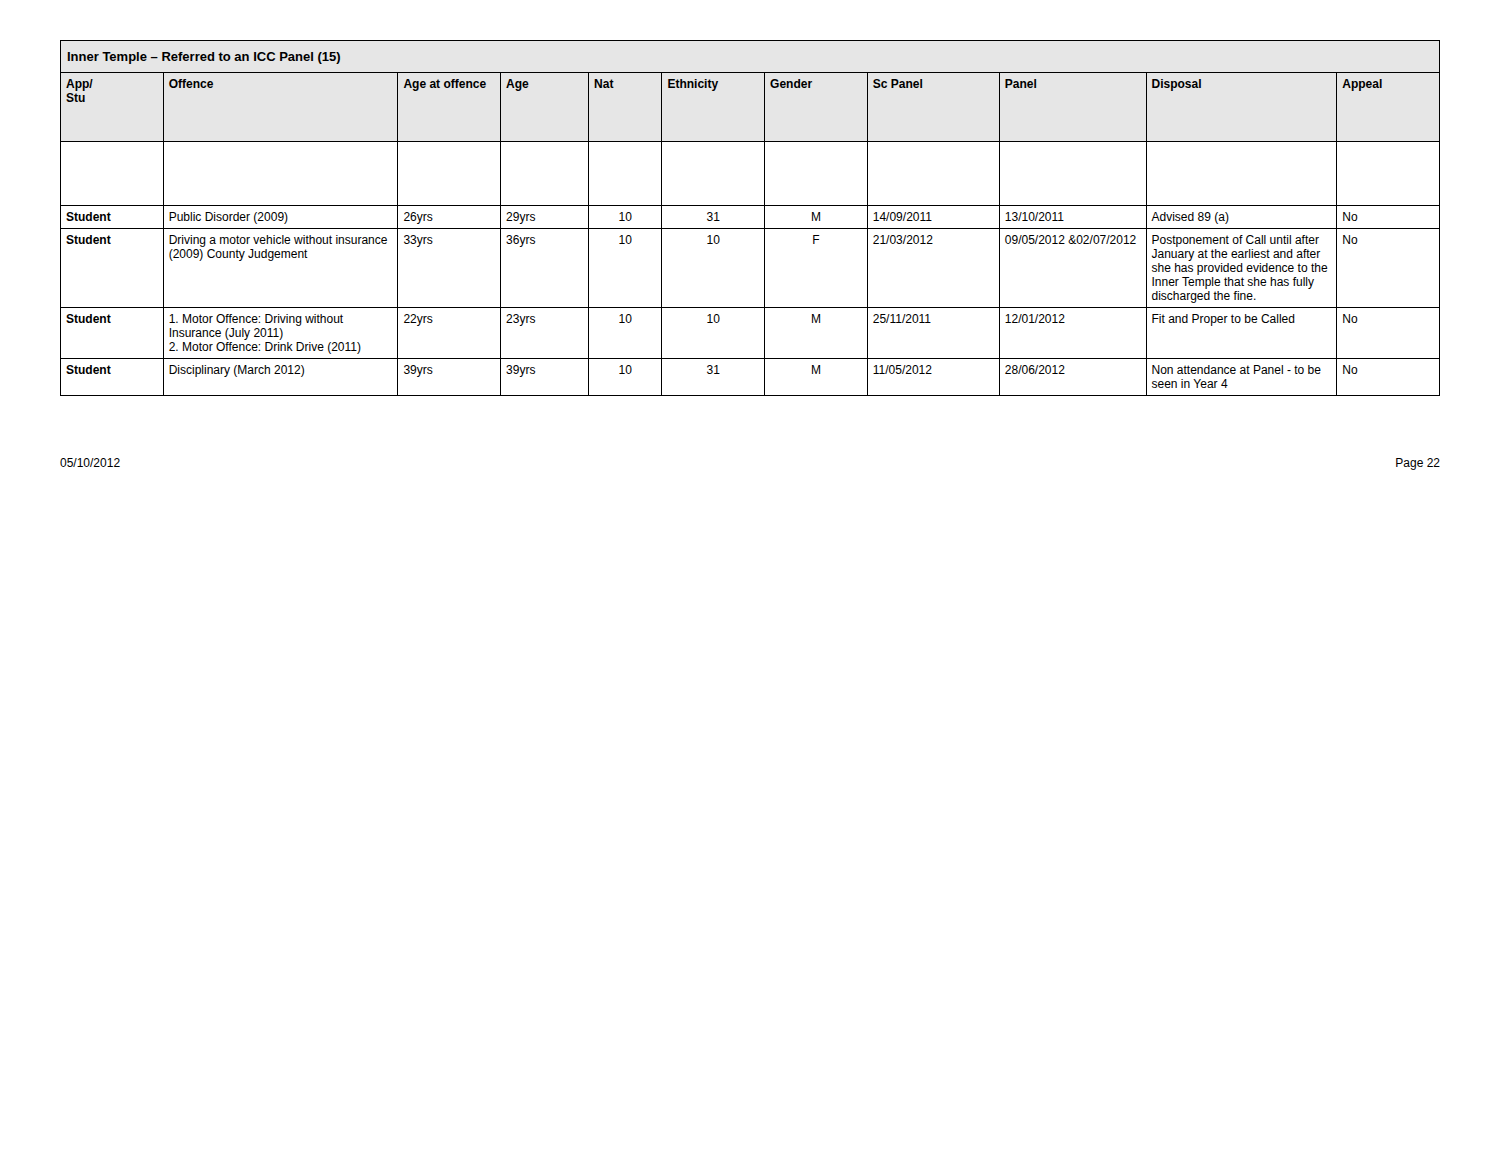Inner Temple – Referred to an ICC Panel (15)
| App/ Stu | Offence | Age at offence | Age | Nat | Ethnicity | Gender | Sc Panel | Panel | Disposal | Appeal |
| --- | --- | --- | --- | --- | --- | --- | --- | --- | --- | --- |
| Student | Public Disorder (2009) | 26yrs | 29yrs | 10 | 31 | M | 14/09/2011 | 13/10/2011 | Advised 89 (a) | No |
| Student | Driving a motor vehicle without insurance (2009) County Judgement | 33yrs | 36yrs | 10 | 10 | F | 21/03/2012 | 09/05/2012 &02/07/2012 | Postponement of Call until after January at the earliest and after she has provided evidence to the Inner Temple that she has fully discharged the fine. | No |
| Student | 1. Motor Offence: Driving without Insurance (July 2011) 2. Motor Offence: Drink Drive (2011) | 22yrs | 23yrs | 10 | 10 | M | 25/11/2011 | 12/01/2012 | Fit and Proper to be Called | No |
| Student | Disciplinary (March 2012) | 39yrs | 39yrs | 10 | 31 | M | 11/05/2012 | 28/06/2012 | Non attendance at Panel - to be seen in Year 4 | No |
05/10/2012 Page 22